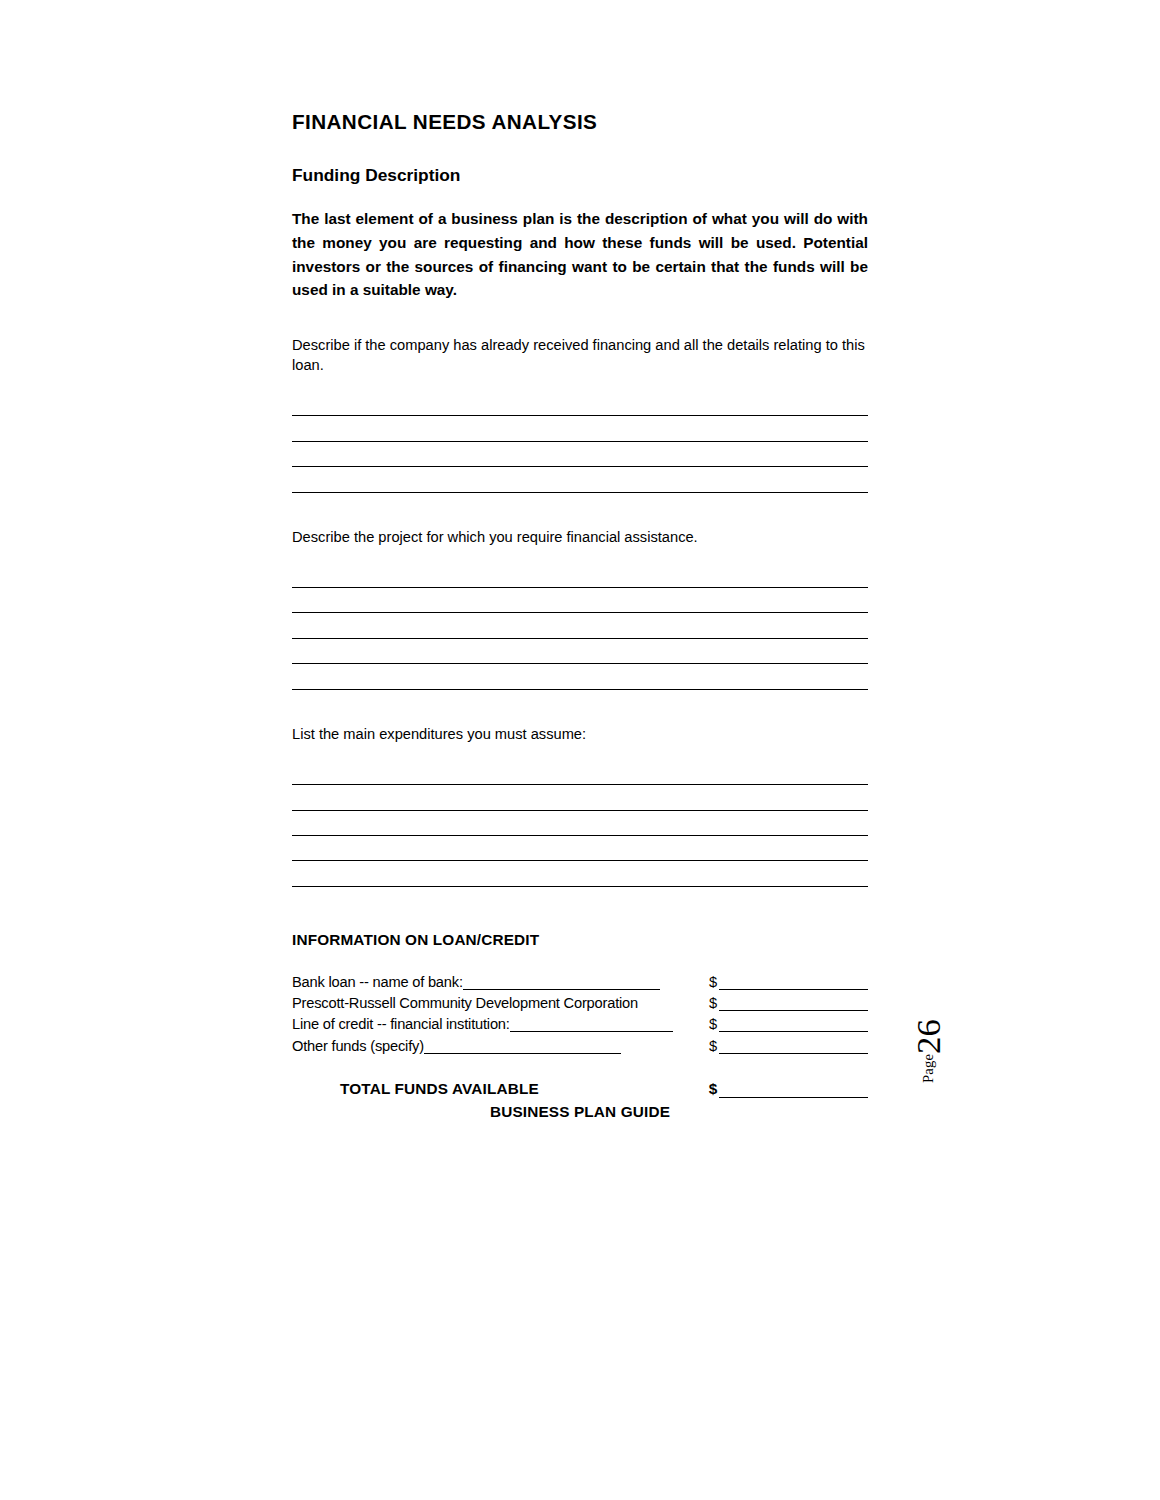FINANCIAL NEEDS ANALYSIS
Funding Description
The last element of a business plan is the description of what you will do with the money you are requesting and how these funds will be used. Potential investors or the sources of financing want to be certain that the funds will be used in a suitable way.
Describe if the company has already received financing and all the details relating to this loan.
Describe the project for which you require financial assistance.
List the main expenditures you must assume:
INFORMATION ON LOAN/CREDIT
| Bank loan -- name of bank: | $ |
| Prescott-Russell Community Development Corporation | $ |
| Line of credit -- financial institution: | $ |
| Other funds (specify) | $ |
| TOTAL FUNDS AVAILABLE | $ |
Page26
BUSINESS PLAN GUIDE